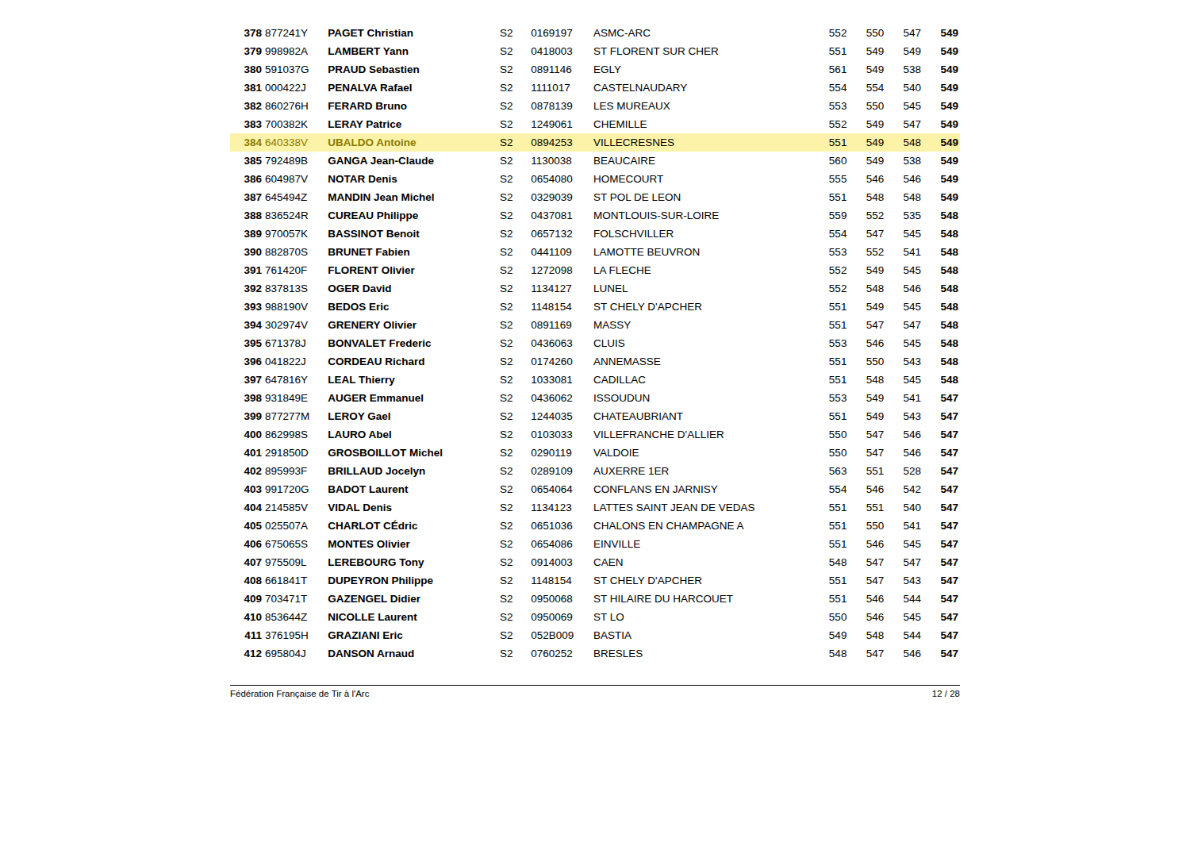| 378 | 877241Y | PAGET Christian | S2 | 0169197 | ASMC-ARC | 552 | 550 | 547 | 549 |
| 379 | 998982A | LAMBERT Yann | S2 | 0418003 | ST FLORENT SUR CHER | 551 | 549 | 549 | 549 |
| 380 | 591037G | PRAUD Sebastien | S2 | 0891146 | EGLY | 561 | 549 | 538 | 549 |
| 381 | 000422J | PENALVA Rafael | S2 | 1111017 | CASTELNAUDARY | 554 | 554 | 540 | 549 |
| 382 | 860276H | FERARD Bruno | S2 | 0878139 | LES MUREAUX | 553 | 550 | 545 | 549 |
| 383 | 700382K | LERAY Patrice | S2 | 1249061 | CHEMILLE | 552 | 549 | 547 | 549 |
| 384 | 640338V | UBALDO Antoine | S2 | 0894253 | VILLECRESNES | 551 | 549 | 548 | 549 |
| 385 | 792489B | GANGA Jean-Claude | S2 | 1130038 | BEAUCAIRE | 560 | 549 | 538 | 549 |
| 386 | 604987V | NOTAR Denis | S2 | 0654080 | HOMECOURT | 555 | 546 | 546 | 549 |
| 387 | 645494Z | MANDIN Jean Michel | S2 | 0329039 | ST POL DE LEON | 551 | 548 | 548 | 549 |
| 388 | 836524R | CUREAU Philippe | S2 | 0437081 | MONTLOUIS-SUR-LOIRE | 559 | 552 | 535 | 548 |
| 389 | 970057K | BASSINOT Benoit | S2 | 0657132 | FOLSCHVILLER | 554 | 547 | 545 | 548 |
| 390 | 882870S | BRUNET Fabien | S2 | 0441109 | LAMOTTE BEUVRON | 553 | 552 | 541 | 548 |
| 391 | 761420F | FLORENT Olivier | S2 | 1272098 | LA FLECHE | 552 | 549 | 545 | 548 |
| 392 | 837813S | OGER David | S2 | 1134127 | LUNEL | 552 | 548 | 546 | 548 |
| 393 | 988190V | BEDOS Eric | S2 | 1148154 | ST CHELY D'APCHER | 551 | 549 | 545 | 548 |
| 394 | 302974V | GRENERY Olivier | S2 | 0891169 | MASSY | 551 | 547 | 547 | 548 |
| 395 | 671378J | BONVALET Frederic | S2 | 0436063 | CLUIS | 553 | 546 | 545 | 548 |
| 396 | 041822J | CORDEAU Richard | S2 | 0174260 | ANNEMASSE | 551 | 550 | 543 | 548 |
| 397 | 647816Y | LEAL Thierry | S2 | 1033081 | CADILLAC | 551 | 548 | 545 | 548 |
| 398 | 931849E | AUGER Emmanuel | S2 | 0436062 | ISSOUDUN | 553 | 549 | 541 | 547 |
| 399 | 877277M | LEROY Gael | S2 | 1244035 | CHATEAUBRIANT | 551 | 549 | 543 | 547 |
| 400 | 862998S | LAURO Abel | S2 | 0103033 | VILLEFRANCHE D'ALLIER | 550 | 547 | 546 | 547 |
| 401 | 291850D | GROSBOILLOT Michel | S2 | 0290119 | VALDOIE | 550 | 547 | 546 | 547 |
| 402 | 895993F | BRILLAUD Jocelyn | S2 | 0289109 | AUXERRE 1ER | 563 | 551 | 528 | 547 |
| 403 | 991720G | BADOT Laurent | S2 | 0654064 | CONFLANS EN JARNISY | 554 | 546 | 542 | 547 |
| 404 | 214585V | VIDAL Denis | S2 | 1134123 | LATTES SAINT JEAN DE VEDAS | 551 | 551 | 540 | 547 |
| 405 | 025507A | CHARLOT CÉdric | S2 | 0651036 | CHALONS EN CHAMPAGNE A | 551 | 550 | 541 | 547 |
| 406 | 675065S | MONTES Olivier | S2 | 0654086 | EINVILLE | 551 | 546 | 545 | 547 |
| 407 | 975509L | LEREBOURG Tony | S2 | 0914003 | CAEN | 548 | 547 | 547 | 547 |
| 408 | 661841T | DUPEYRON Philippe | S2 | 1148154 | ST CHELY D'APCHER | 551 | 547 | 543 | 547 |
| 409 | 703471T | GAZENGEL Didier | S2 | 0950068 | ST HILAIRE DU HARCOUET | 551 | 546 | 544 | 547 |
| 410 | 853644Z | NICOLLE Laurent | S2 | 0950069 | ST LO | 550 | 546 | 545 | 547 |
| 411 | 376195H | GRAZIANI Eric | S2 | 052B009 | BASTIA | 549 | 548 | 544 | 547 |
| 412 | 695804J | DANSON Arnaud | S2 | 0760252 | BRESLES | 548 | 547 | 546 | 547 |
Fédération Française de Tir à l'Arc 12 / 28